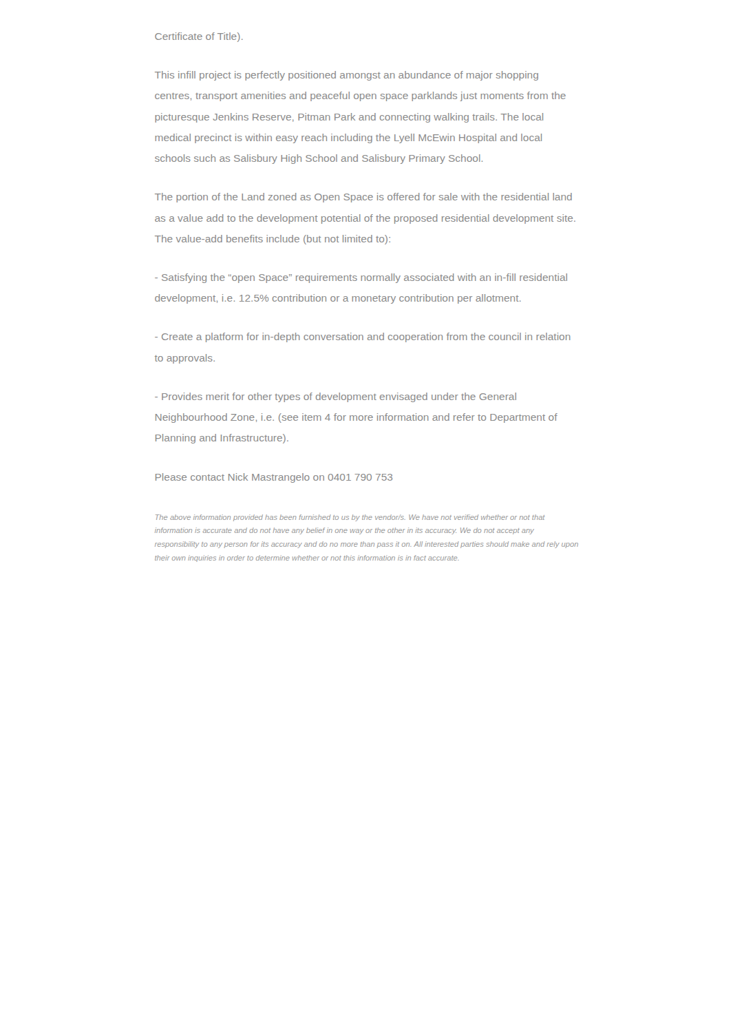Certificate of Title).
This infill project is perfectly positioned amongst an abundance of major shopping centres, transport amenities and peaceful open space parklands just moments from the picturesque Jenkins Reserve, Pitman Park and connecting walking trails. The local medical precinct is within easy reach including the Lyell McEwin Hospital and local schools such as Salisbury High School and Salisbury Primary School.
The portion of the Land zoned as Open Space is offered for sale with the residential land as a value add to the development potential of the proposed residential development site. The value-add benefits include (but not limited to):
- Satisfying the “open Space” requirements normally associated with an in-fill residential development, i.e. 12.5% contribution or a monetary contribution per allotment.
- Create a platform for in-depth conversation and cooperation from the council in relation to approvals.
- Provides merit for other types of development envisaged under the General Neighbourhood Zone, i.e. (see item 4 for more information and refer to Department of Planning and Infrastructure).
Please contact Nick Mastrangelo on 0401 790 753
The above information provided has been furnished to us by the vendor/s. We have not verified whether or not that information is accurate and do not have any belief in one way or the other in its accuracy. We do not accept any responsibility to any person for its accuracy and do no more than pass it on. All interested parties should make and rely upon their own inquiries in order to determine whether or not this information is in fact accurate.